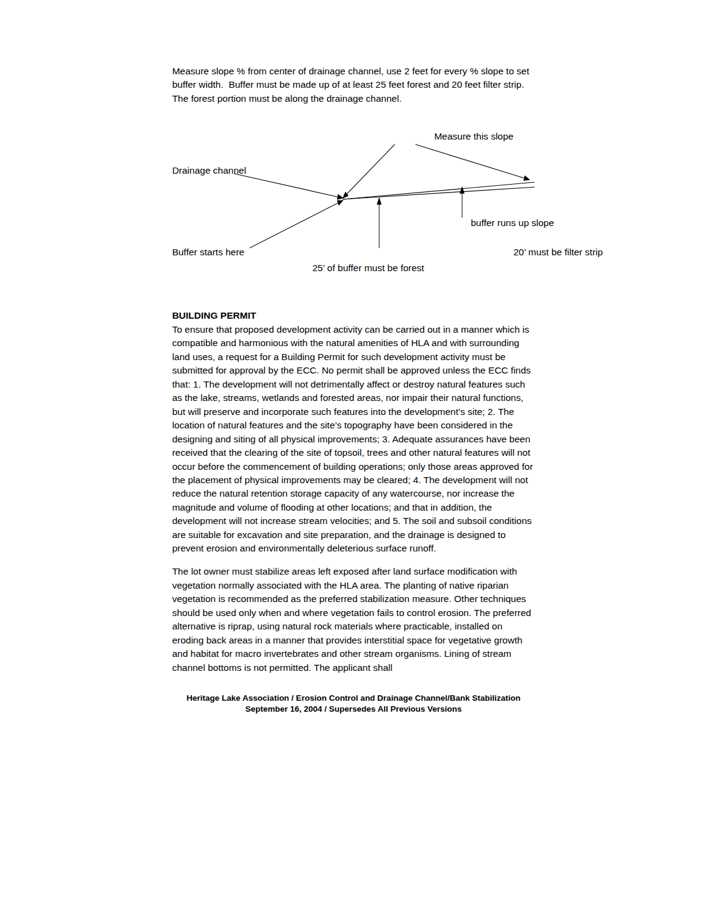Measure slope % from center of drainage channel, use 2 feet for every % slope to set buffer width. Buffer must be made up of at least 25 feet forest and 20 feet filter strip. The forest portion must be along the drainage channel.
Measure this slope Drainage channel buffer runs up slope Buffer starts here 20’ must be filter strip 25’ of buffer must be forest
Building Permit
To ensure that proposed development activity can be carried out in a manner which is compatible and harmonious with the natural amenities of HLA and with surrounding land uses, a request for a Building Permit for such development activity must be submitted for approval by the ECC. No permit shall be approved unless the ECC finds that: 1. The development will not detrimentally affect or destroy natural features such as the lake, streams, wetlands and forested areas, nor impair their natural functions, but will preserve and incorporate such features into the development’s site; 2. The location of natural features and the site’s topography have been considered in the designing and siting of all physical improvements; 3. Adequate assurances have been received that the clearing of the site of topsoil, trees and other natural features will not occur before the commencement of building operations; only those areas approved for the placement of physical improvements may be cleared; 4. The development will not reduce the natural retention storage capacity of any watercourse, nor increase the magnitude and volume of flooding at other locations; and that in addition, the development will not increase stream velocities; and 5. The soil and subsoil conditions are suitable for excavation and site preparation, and the drainage is designed to prevent erosion and environmentally deleterious surface runoff.
The lot owner must stabilize areas left exposed after land surface modification with vegetation normally associated with the HLA area. The planting of native riparian vegetation is recommended as the preferred stabilization measure. Other techniques should be used only when and where vegetation fails to control erosion. The preferred alternative is riprap, using natural rock materials where practicable, installed on eroding back areas in a manner that provides interstitial space for vegetative growth and habitat for macro invertebrates and other stream organisms. Lining of stream channel bottoms is not permitted. The applicant shall
Heritage Lake Association / Erosion Control and Drainage Channel/Bank Stabilization
September 16, 2004 / Supersedes All Previous Versions